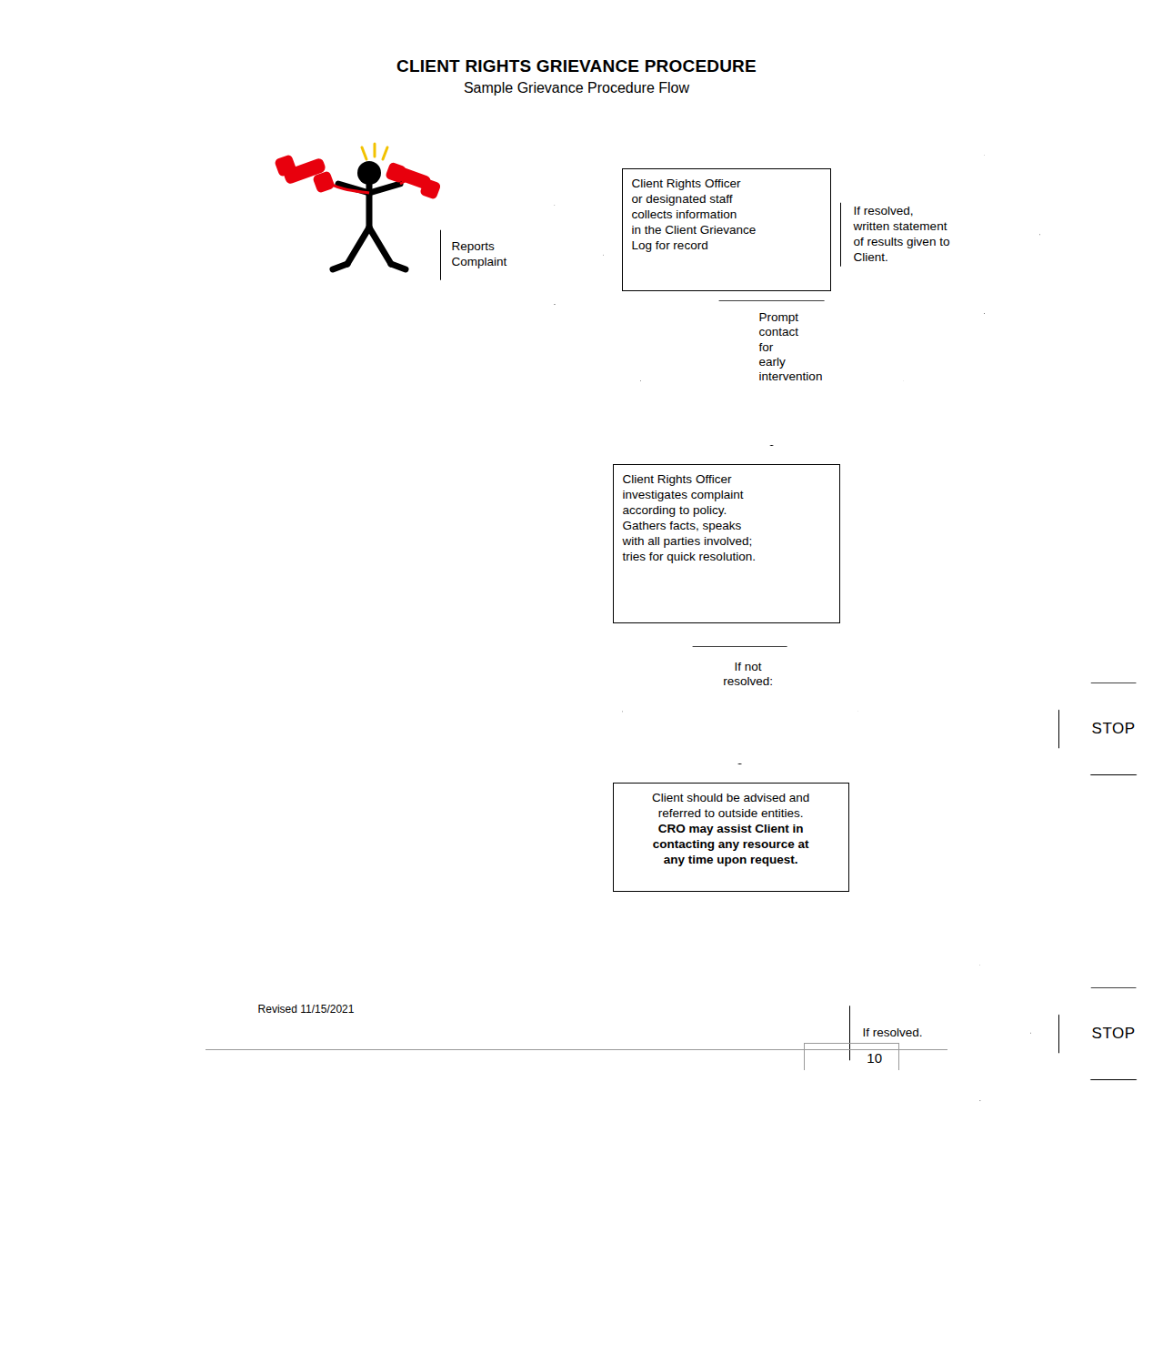CLIENT RIGHTS GRIEVANCE PROCEDURE
Sample Grievance Procedure Flow
Reports
Complaint
Client Rights Officer
or designated staff
collects information
in the Client Grievance
Log for record
If resolved,
written statement
of results given to
Client.
Prompt
contact
for
early
intervention
Client Rights Officer
investigates complaint
according to policy.
Gathers facts, speaks
with all parties involved;
tries for quick resolution.
If not
resolved:
STOP
Client should be advised and
referred to outside entities.
CRO may assist Client in
contacting any resource at
any time upon request.
If resolved.
STOP
Revised 11/15/2021
10